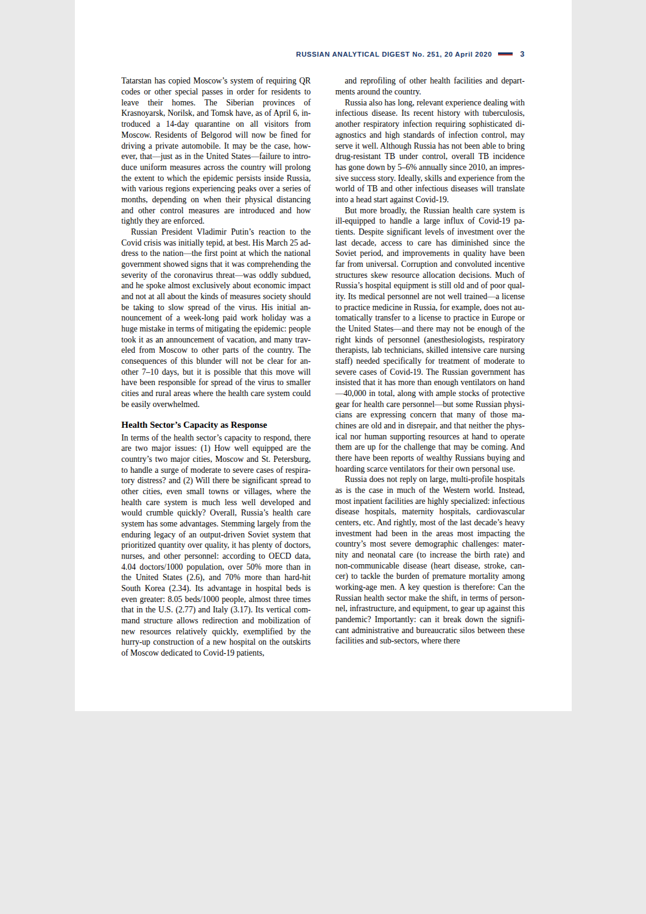RUSSIAN ANALYTICAL DIGEST No. 251, 20 April 2020 3
Tatarstan has copied Moscow’s system of requiring QR codes or other special passes in order for residents to leave their homes. The Siberian provinces of Krasnoyarsk, Norilsk, and Tomsk have, as of April 6, introduced a 14-day quarantine on all visitors from Moscow. Residents of Belgorod will now be fined for driving a private automobile. It may be the case, however, that—just as in the United States—failure to introduce uniform measures across the country will prolong the extent to which the epidemic persists inside Russia, with various regions experiencing peaks over a series of months, depending on when their physical distancing and other control measures are introduced and how tightly they are enforced.
Russian President Vladimir Putin’s reaction to the Covid crisis was initially tepid, at best. His March 25 address to the nation—the first point at which the national government showed signs that it was comprehending the severity of the coronavirus threat—was oddly subdued, and he spoke almost exclusively about economic impact and not at all about the kinds of measures society should be taking to slow spread of the virus. His initial announcement of a week-long paid work holiday was a huge mistake in terms of mitigating the epidemic: people took it as an announcement of vacation, and many traveled from Moscow to other parts of the country. The consequences of this blunder will not be clear for another 7–10 days, but it is possible that this move will have been responsible for spread of the virus to smaller cities and rural areas where the health care system could be easily overwhelmed.
Health Sector’s Capacity as Response
In terms of the health sector’s capacity to respond, there are two major issues: (1) How well equipped are the country’s two major cities, Moscow and St. Petersburg, to handle a surge of moderate to severe cases of respiratory distress? and (2) Will there be significant spread to other cities, even small towns or villages, where the health care system is much less well developed and would crumble quickly? Overall, Russia’s health care system has some advantages. Stemming largely from the enduring legacy of an output-driven Soviet system that prioritized quantity over quality, it has plenty of doctors, nurses, and other personnel: according to OECD data, 4.04 doctors/1000 population, over 50% more than in the United States (2.6), and 70% more than hard-hit South Korea (2.34). Its advantage in hospital beds is even greater: 8.05 beds/1000 people, almost three times that in the U.S. (2.77) and Italy (3.17). Its vertical command structure allows redirection and mobilization of new resources relatively quickly, exemplified by the hurry-up construction of a new hospital on the outskirts of Moscow dedicated to Covid-19 patients,
and reprofiling of other health facilities and departments around the country.
Russia also has long, relevant experience dealing with infectious disease. Its recent history with tuberculosis, another respiratory infection requiring sophisticated diagnostics and high standards of infection control, may serve it well. Although Russia has not been able to bring drug-resistant TB under control, overall TB incidence has gone down by 5–6% annually since 2010, an impressive success story. Ideally, skills and experience from the world of TB and other infectious diseases will translate into a head start against Covid-19.
But more broadly, the Russian health care system is ill-equipped to handle a large influx of Covid-19 patients. Despite significant levels of investment over the last decade, access to care has diminished since the Soviet period, and improvements in quality have been far from universal. Corruption and convoluted incentive structures skew resource allocation decisions. Much of Russia’s hospital equipment is still old and of poor quality. Its medical personnel are not well trained—a license to practice medicine in Russia, for example, does not automatically transfer to a license to practice in Europe or the United States—and there may not be enough of the right kinds of personnel (anesthesiologists, respiratory therapists, lab technicians, skilled intensive care nursing staff) needed specifically for treatment of moderate to severe cases of Covid-19. The Russian government has insisted that it has more than enough ventilators on hand—40,000 in total, along with ample stocks of protective gear for health care personnel—but some Russian physicians are expressing concern that many of those machines are old and in disrepair, and that neither the physical nor human supporting resources at hand to operate them are up for the challenge that may be coming. And there have been reports of wealthy Russians buying and hoarding scarce ventilators for their own personal use.
Russia does not reply on large, multi-profile hospitals as is the case in much of the Western world. Instead, most inpatient facilities are highly specialized: infectious disease hospitals, maternity hospitals, cardiovascular centers, etc. And rightly, most of the last decade’s heavy investment had been in the areas most impacting the country’s most severe demographic challenges: maternity and neonatal care (to increase the birth rate) and non-communicable disease (heart disease, stroke, cancer) to tackle the burden of premature mortality among working-age men. A key question is therefore: Can the Russian health sector make the shift, in terms of personnel, infrastructure, and equipment, to gear up against this pandemic? Importantly: can it break down the significant administrative and bureaucratic silos between these facilities and sub-sectors, where there